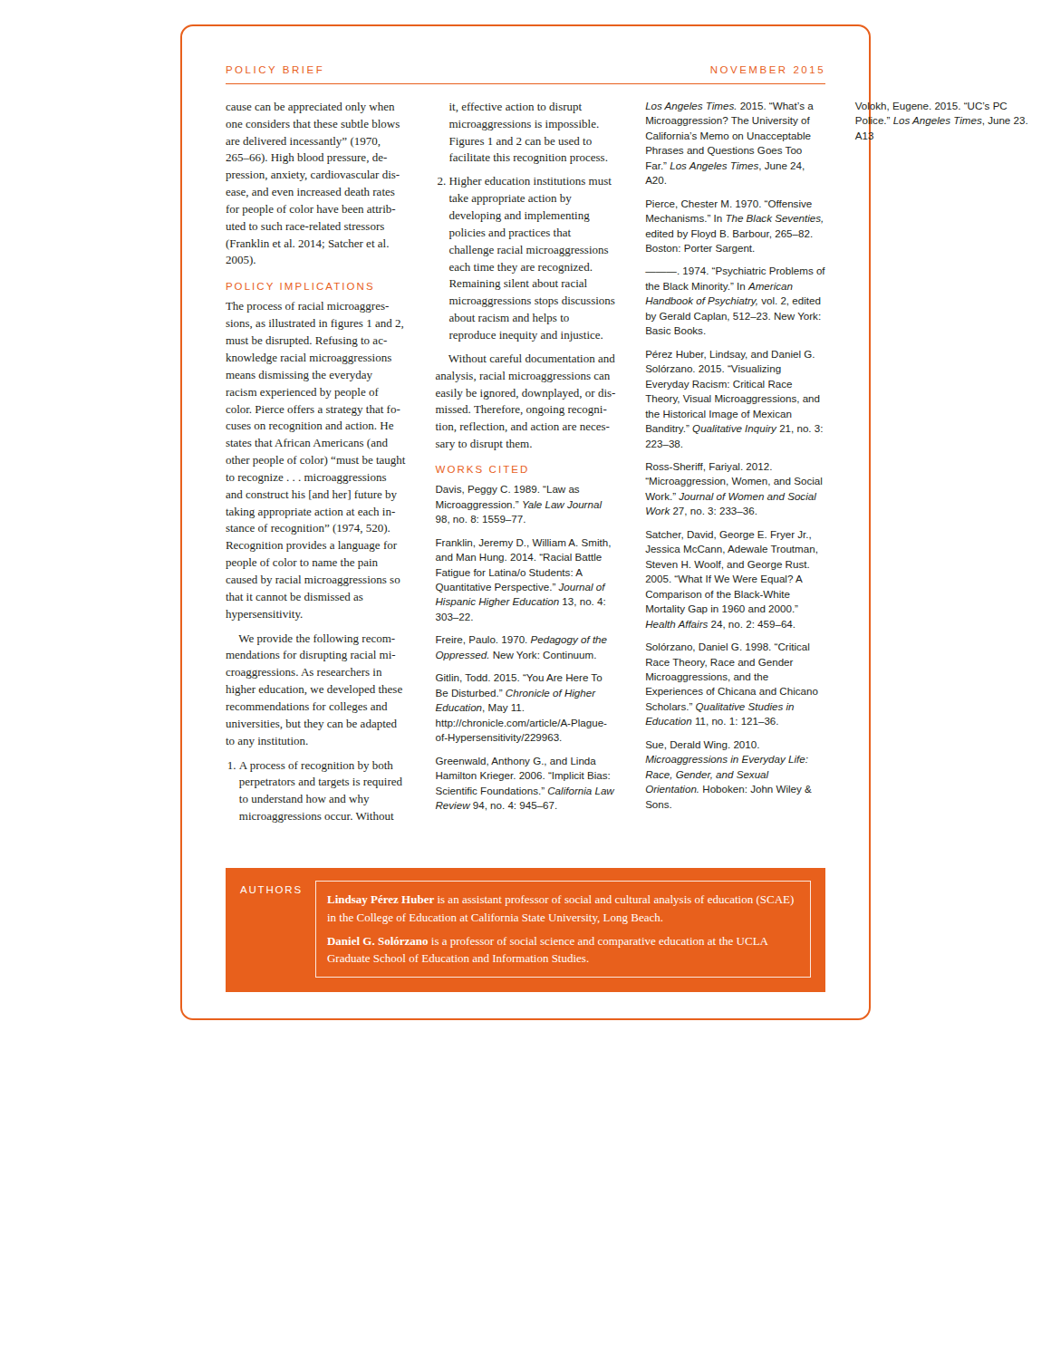Policy Brief November 2015
cause can be appreciated only when one considers that these subtle blows are delivered incessantly” (1970, 265–66). High blood pressure, depression, anxiety, cardiovascular disease, and even increased death rates for people of color have been attributed to such race-related stressors (Franklin et al. 2014; Satcher et al. 2005).
Policy Implications
The process of racial microaggressions, as illustrated in figures 1 and 2, must be disrupted. Refusing to acknowledge racial microaggressions means dismissing the everyday racism experienced by people of color. Pierce offers a strategy that focuses on recognition and action. He states that African Americans (and other people of color) “must be taught to recognize . . . microaggressions and construct his [and her] future by taking appropriate action at each instance of recognition” (1974, 520). Recognition provides a language for people of color to name the pain caused by racial microaggressions so that it cannot be dismissed as hypersensitivity.
We provide the following recommendations for disrupting racial microaggressions. As researchers in higher education, we developed these recommendations for colleges and universities, but they can be adapted to any institution.
A process of recognition by both perpetrators and targets is required to understand how and why microaggressions occur. Without it, effective action to disrupt microaggressions is impossible. Figures 1 and 2 can be used to facilitate this recognition process.
Higher education institutions must take appropriate action by developing and implementing policies and practices that challenge racial microaggressions each time they are recognized. Remaining silent about racial microaggressions stops discussions about racism and helps to reproduce inequity and injustice.
Without careful documentation and analysis, racial microaggressions can easily be ignored, downplayed, or dismissed. Therefore, ongoing recognition, reflection, and action are necessary to disrupt them.
Works Cited
Davis, Peggy C. 1989. “Law as Microaggression.” Yale Law Journal 98, no. 8: 1559–77.
Franklin, Jeremy D., William A. Smith, and Man Hung. 2014. “Racial Battle Fatigue for Latina/o Students: A Quantitative Perspective.” Journal of Hispanic Higher Education 13, no. 4: 303–22.
Freire, Paulo. 1970. Pedagogy of the Oppressed. New York: Continuum.
Gitlin, Todd. 2015. “You Are Here To Be Disturbed.” Chronicle of Higher Education, May 11. http://chronicle.com/article/A-Plague-of-Hypersensitivity/229963.
Greenwald, Anthony G., and Linda Hamilton Krieger. 2006. “Implicit Bias: Scientific Foundations.” California Law Review 94, no. 4: 945–67.
Los Angeles Times. 2015. “What’s a Microaggression? The University of California’s Memo on Unacceptable Phrases and Questions Goes Too Far.” Los Angeles Times, June 24, A20.
Pierce, Chester M. 1970. “Offensive Mechanisms.” In The Black Seventies, edited by Floyd B. Barbour, 265–82. Boston: Porter Sargent.
———. 1974. “Psychiatric Problems of the Black Minority.” In American Handbook of Psychiatry, vol. 2, edited by Gerald Caplan, 512–23. New York: Basic Books.
Pérez Huber, Lindsay, and Daniel G. Solórzano. 2015. “Visualizing Everyday Racism: Critical Race Theory, Visual Microaggressions, and the Historical Image of Mexican Banditry.” Qualitative Inquiry 21, no. 3: 223–38.
Ross-Sheriff, Fariyal. 2012. “Microaggression, Women, and Social Work.” Journal of Women and Social Work 27, no. 3: 233–36.
Satcher, David, George E. Fryer Jr., Jessica McCann, Adewale Troutman, Steven H. Woolf, and George Rust. 2005. “What If We Were Equal? A Comparison of the Black-White Mortality Gap in 1960 and 2000.” Health Affairs 24, no. 2: 459–64.
Solórzano, Daniel G. 1998. “Critical Race Theory, Race and Gender Microaggressions, and the Experiences of Chicana and Chicano Scholars.” Qualitative Studies in Education 11, no. 1: 121–36.
Sue, Derald Wing. 2010. Microaggressions in Everyday Life: Race, Gender, and Sexual Orientation. Hoboken: John Wiley & Sons.
Volokh, Eugene. 2015. “UC’s PC Police.” Los Angeles Times, June 23. A13
Authors
Lindsay Pérez Huber is an assistant professor of social and cultural analysis of education (SCAE) in the College of Education at California State University, Long Beach.
Daniel G. Solórzano is a professor of social science and comparative education at the UCLA Graduate School of Education and Information Studies.